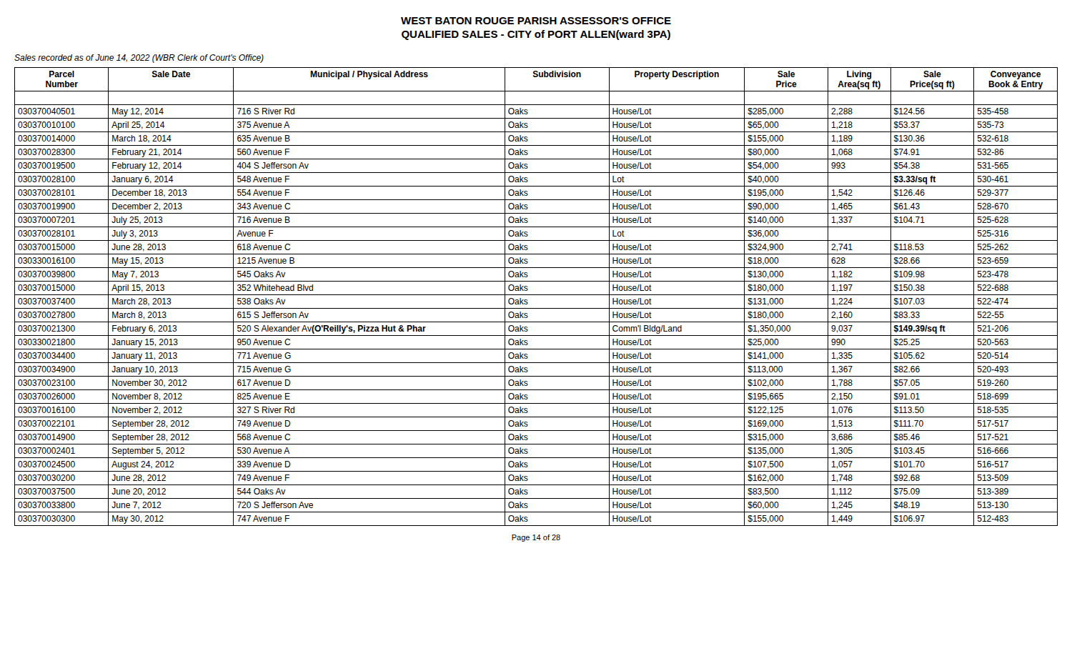WEST BATON ROUGE PARISH ASSESSOR'S OFFICE
QUALIFIED SALES - CITY of PORT ALLEN(ward 3PA)
Sales recorded as of June 14, 2022 (WBR Clerk of Court's Office)
| Parcel Number | Sale Date | Municipal / Physical Address | Subdivision | Property Description | Sale Price | Living Area(sq ft) | Sale Price(sq ft) | Conveyance Book & Entry |
| --- | --- | --- | --- | --- | --- | --- | --- | --- |
| 030370040501 | May 12, 2014 | 716 S River Rd | Oaks | House/Lot | $285,000 | 2,288 | $124.56 | 535-458 |
| 030370010100 | April 25, 2014 | 375 Avenue A | Oaks | House/Lot | $65,000 | 1,218 | $53.37 | 535-73 |
| 030370014000 | March 18, 2014 | 635 Avenue B | Oaks | House/Lot | $155,000 | 1,189 | $130.36 | 532-618 |
| 030370028300 | February 21, 2014 | 560 Avenue F | Oaks | House/Lot | $80,000 | 1,068 | $74.91 | 532-86 |
| 030370019500 | February 12, 2014 | 404 S Jefferson Av | Oaks | House/Lot | $54,000 | 993 | $54.38 | 531-565 |
| 030370028100 | January 6, 2014 | 548 Avenue F | Oaks | Lot | $40,000 | | $3.33/sq ft | 530-461 |
| 030370028101 | December 18, 2013 | 554 Avenue F | Oaks | House/Lot | $195,000 | 1,542 | $126.46 | 529-377 |
| 030370019900 | December 2, 2013 | 343 Avenue C | Oaks | House/Lot | $90,000 | 1,465 | $61.43 | 528-670 |
| 030370007201 | July 25, 2013 | 716 Avenue B | Oaks | House/Lot | $140,000 | 1,337 | $104.71 | 525-628 |
| 030370028101 | July 3, 2013 | Avenue F | Oaks | Lot | $36,000 | | | 525-316 |
| 030370015000 | June 28, 2013 | 618 Avenue C | Oaks | House/Lot | $324,900 | 2,741 | $118.53 | 525-262 |
| 030330016100 | May 15, 2013 | 1215 Avenue B | Oaks | House/Lot | $18,000 | 628 | $28.66 | 523-659 |
| 030370039800 | May 7, 2013 | 545 Oaks Av | Oaks | House/Lot | $130,000 | 1,182 | $109.98 | 523-478 |
| 030370015000 | April 15, 2013 | 352 Whitehead Blvd | Oaks | House/Lot | $180,000 | 1,197 | $150.38 | 522-688 |
| 030370037400 | March 28, 2013 | 538 Oaks Av | Oaks | House/Lot | $131,000 | 1,224 | $107.03 | 522-474 |
| 030370027800 | March 8, 2013 | 615 S Jefferson Av | Oaks | House/Lot | $180,000 | 2,160 | $83.33 | 522-55 |
| 030370021300 | February 6, 2013 | 520 S Alexander Av (O'Reilly's, Pizza Hut & Phar | Oaks | Comm'l Bldg/Land | $1,350,000 | 9,037 | $149.39/sq ft | 521-206 |
| 030330021800 | January 15, 2013 | 950 Avenue C | Oaks | House/Lot | $25,000 | 990 | $25.25 | 520-563 |
| 030370034400 | January 11, 2013 | 771 Avenue G | Oaks | House/Lot | $141,000 | 1,335 | $105.62 | 520-514 |
| 030370034900 | January 10, 2013 | 715 Avenue G | Oaks | House/Lot | $113,000 | 1,367 | $82.66 | 520-493 |
| 030370023100 | November 30, 2012 | 617 Avenue D | Oaks | House/Lot | $102,000 | 1,788 | $57.05 | 519-260 |
| 030370026000 | November 8, 2012 | 825 Avenue E | Oaks | House/Lot | $195,665 | 2,150 | $91.01 | 518-699 |
| 030370016100 | November 2, 2012 | 327 S River Rd | Oaks | House/Lot | $122,125 | 1,076 | $113.50 | 518-535 |
| 030370022101 | September 28, 2012 | 749 Avenue D | Oaks | House/Lot | $169,000 | 1,513 | $111.70 | 517-517 |
| 030370014900 | September 28, 2012 | 568 Avenue C | Oaks | House/Lot | $315,000 | 3,686 | $85.46 | 517-521 |
| 030370002401 | September 5, 2012 | 530 Avenue A | Oaks | House/Lot | $135,000 | 1,305 | $103.45 | 516-666 |
| 030370024500 | August 24, 2012 | 339 Avenue D | Oaks | House/Lot | $107,500 | 1,057 | $101.70 | 516-517 |
| 030370030200 | June 28, 2012 | 749 Avenue F | Oaks | House/Lot | $162,000 | 1,748 | $92.68 | 513-509 |
| 030370037500 | June 20, 2012 | 544 Oaks Av | Oaks | House/Lot | $83,500 | 1,112 | $75.09 | 513-389 |
| 030370033800 | June 7, 2012 | 720 S Jefferson Ave | Oaks | House/Lot | $60,000 | 1,245 | $48.19 | 513-130 |
| 030370030300 | May 30, 2012 | 747 Avenue F | Oaks | House/Lot | $155,000 | 1,449 | $106.97 | 512-483 |
Page 14 of 28